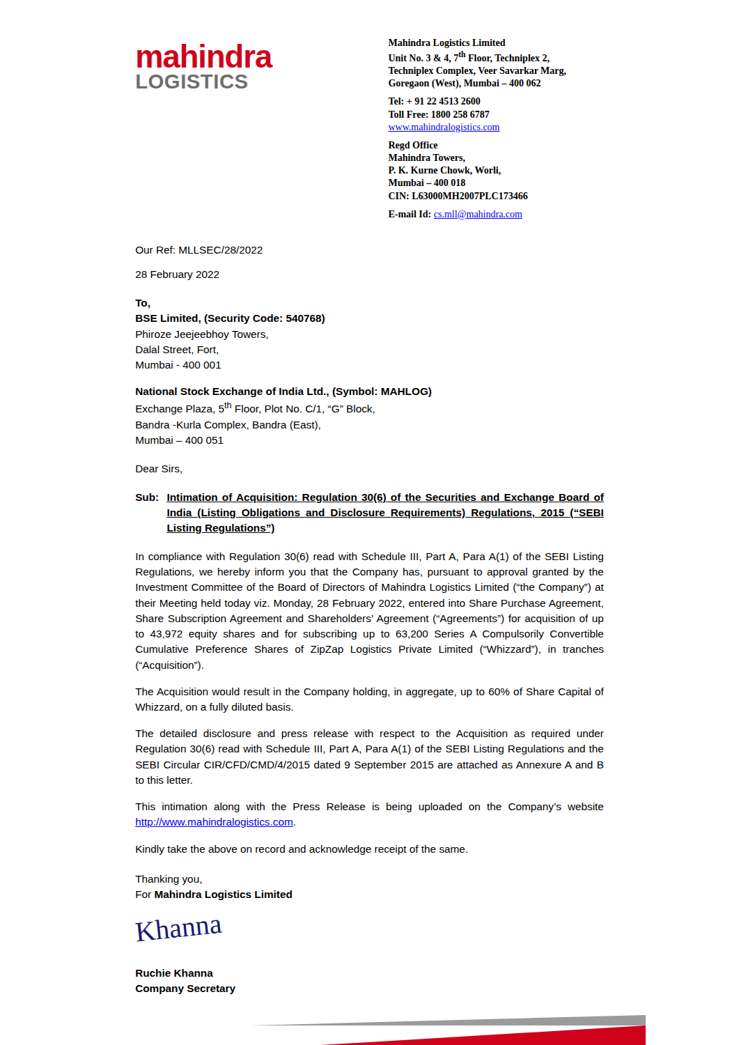mahindra
LOGISTICS
Mahindra Logistics Limited
Unit No. 3 & 4, 7th Floor, Techniplex 2,
Techniplex Complex, Veer Savarkar Marg,
Goregaon (West), Mumbai – 400 062
Tel: + 91 22 4513 2600
Toll Free: 1800 258 6787
www.mahindralogistics.com
Regd Office
Mahindra Towers,
P. K. Kurne Chowk, Worli,
Mumbai – 400 018
CIN: L63000MH2007PLC173466
E-mail Id: cs.mll@mahindra.com
Our Ref: MLLSEC/28/2022
28 February 2022
To,
BSE Limited, (Security Code: 540768)
Phiroze Jeejeebhoy Towers,
Dalal Street, Fort,
Mumbai - 400 001
National Stock Exchange of India Ltd., (Symbol: MAHLOG)
Exchange Plaza, 5th Floor, Plot No. C/1, “G” Block,
Bandra -Kurla Complex, Bandra (East),
Mumbai – 400 051
Dear Sirs,
Sub:
Intimation of Acquisition: Regulation 30(6) of the Securities and Exchange Board of India (Listing Obligations and Disclosure Requirements) Regulations, 2015 (“SEBI Listing Regulations”)
In compliance with Regulation 30(6) read with Schedule III, Part A, Para A(1) of the SEBI Listing Regulations, we hereby inform you that the Company has, pursuant to approval granted by the Investment Committee of the Board of Directors of Mahindra Logistics Limited (“the Company”) at their Meeting held today viz. Monday, 28 February 2022, entered into Share Purchase Agreement, Share Subscription Agreement and Shareholders’ Agreement (“Agreements”) for acquisition of up to 43,972 equity shares and for subscribing up to 63,200 Series A Compulsorily Convertible Cumulative Preference Shares of ZipZap Logistics Private Limited (“Whizzard”), in tranches (“Acquisition”).
The Acquisition would result in the Company holding, in aggregate, up to 60% of Share Capital of Whizzard, on a fully diluted basis.
The detailed disclosure and press release with respect to the Acquisition as required under Regulation 30(6) read with Schedule III, Part A, Para A(1) of the SEBI Listing Regulations and the SEBI Circular CIR/CFD/CMD/4/2015 dated 9 September 2015 are attached as Annexure A and B to this letter.
This intimation along with the Press Release is being uploaded on the Company’s website http://www.mahindralogistics.com.
Kindly take the above on record and acknowledge receipt of the same.
Thanking you,
For Mahindra Logistics Limited
Khanna
Ruchie Khanna
Company Secretary